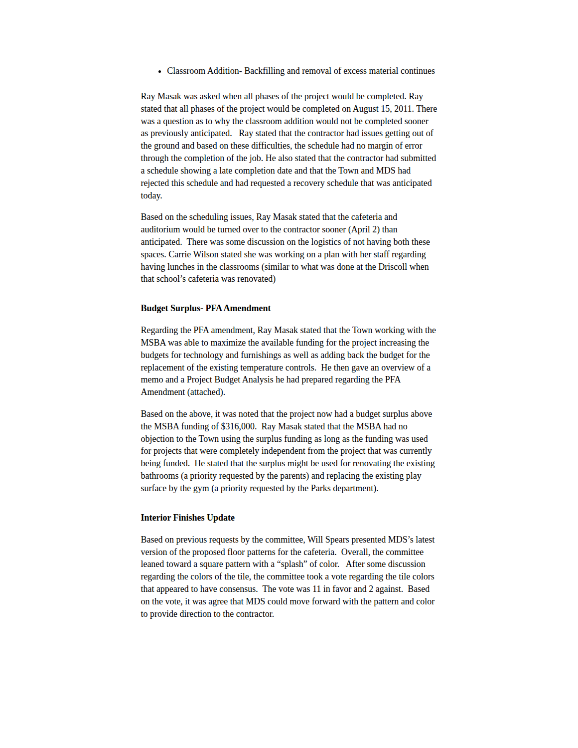Classroom Addition- Backfilling and removal of excess material continues
Ray Masak was asked when all phases of the project would be completed. Ray stated that all phases of the project would be completed on August 15, 2011. There was a question as to why the classroom addition would not be completed sooner as previously anticipated. Ray stated that the contractor had issues getting out of the ground and based on these difficulties, the schedule had no margin of error through the completion of the job. He also stated that the contractor had submitted a schedule showing a late completion date and that the Town and MDS had rejected this schedule and had requested a recovery schedule that was anticipated today.
Based on the scheduling issues, Ray Masak stated that the cafeteria and auditorium would be turned over to the contractor sooner (April 2) than anticipated. There was some discussion on the logistics of not having both these spaces. Carrie Wilson stated she was working on a plan with her staff regarding having lunches in the classrooms (similar to what was done at the Driscoll when that school’s cafeteria was renovated)
Budget Surplus- PFA Amendment
Regarding the PFA amendment, Ray Masak stated that the Town working with the MSBA was able to maximize the available funding for the project increasing the budgets for technology and furnishings as well as adding back the budget for the replacement of the existing temperature controls. He then gave an overview of a memo and a Project Budget Analysis he had prepared regarding the PFA Amendment (attached).
Based on the above, it was noted that the project now had a budget surplus above the MSBA funding of $316,000. Ray Masak stated that the MSBA had no objection to the Town using the surplus funding as long as the funding was used for projects that were completely independent from the project that was currently being funded. He stated that the surplus might be used for renovating the existing bathrooms (a priority requested by the parents) and replacing the existing play surface by the gym (a priority requested by the Parks department).
Interior Finishes Update
Based on previous requests by the committee, Will Spears presented MDS’s latest version of the proposed floor patterns for the cafeteria. Overall, the committee leaned toward a square pattern with a “splash” of color. After some discussion regarding the colors of the tile, the committee took a vote regarding the tile colors that appeared to have consensus. The vote was 11 in favor and 2 against. Based on the vote, it was agree that MDS could move forward with the pattern and color to provide direction to the contractor.